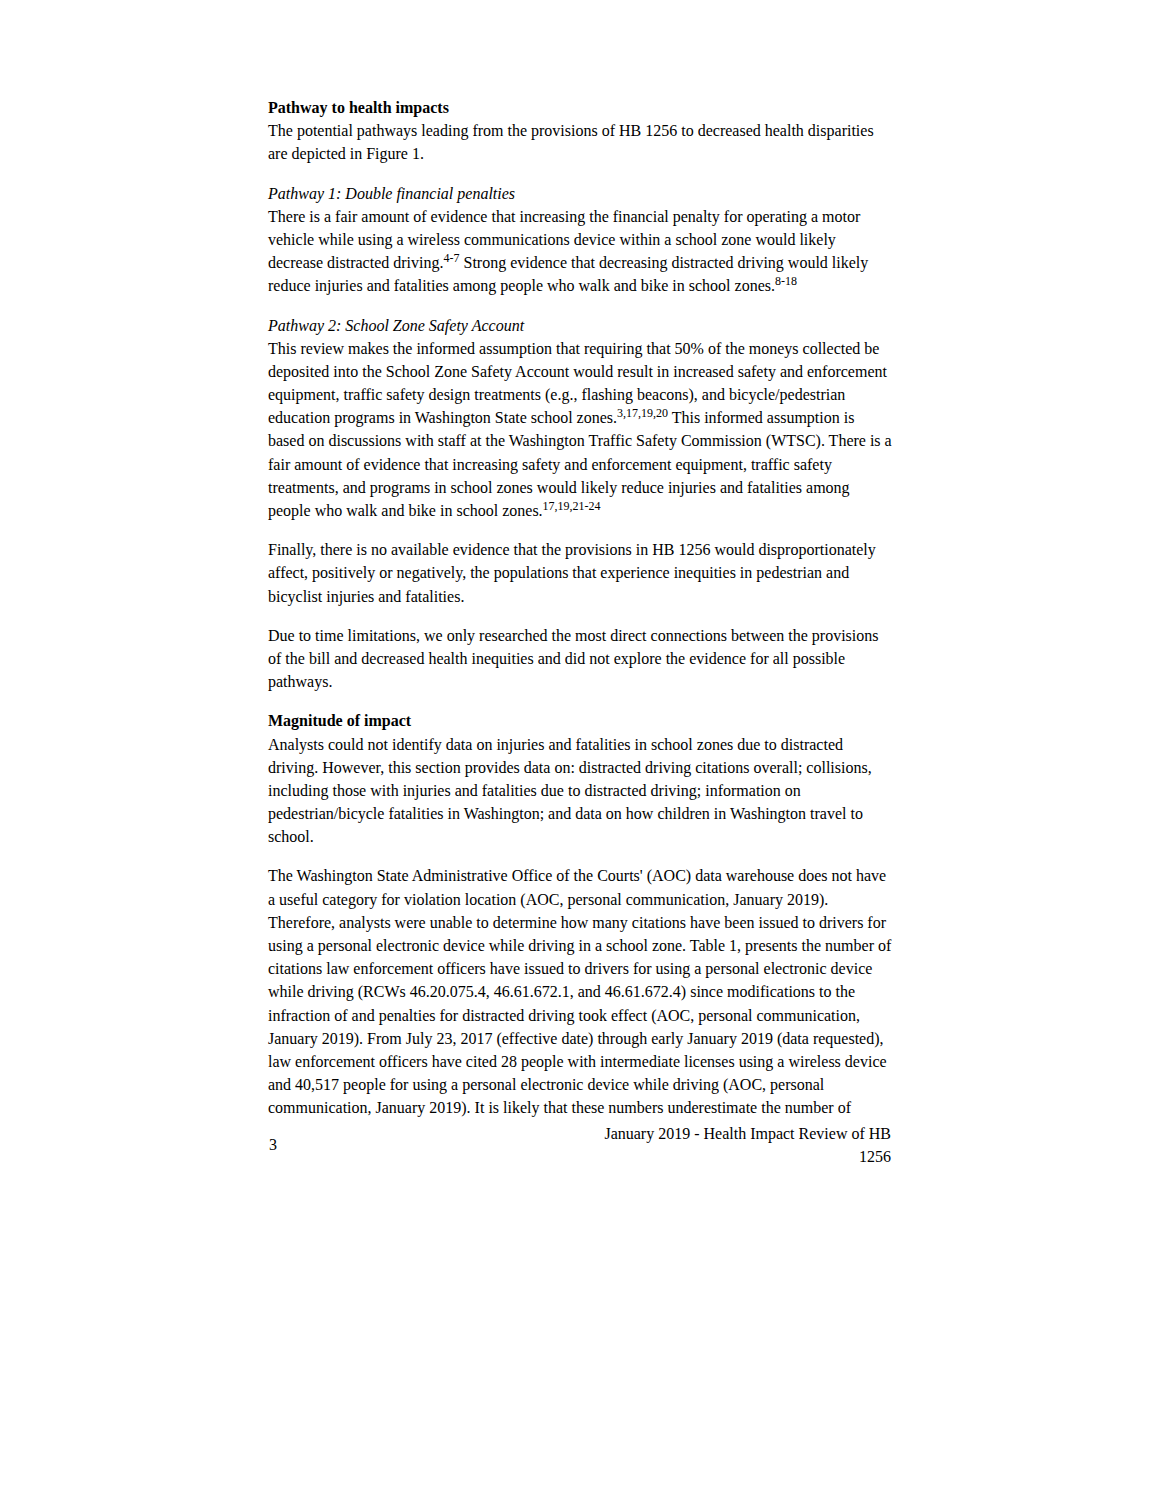Pathway to health impacts
The potential pathways leading from the provisions of HB 1256 to decreased health disparities are depicted in Figure 1.
Pathway 1: Double financial penalties
There is a fair amount of evidence that increasing the financial penalty for operating a motor vehicle while using a wireless communications device within a school zone would likely decrease distracted driving.4-7 Strong evidence that decreasing distracted driving would likely reduce injuries and fatalities among people who walk and bike in school zones.8-18
Pathway 2: School Zone Safety Account
This review makes the informed assumption that requiring that 50% of the moneys collected be deposited into the School Zone Safety Account would result in increased safety and enforcement equipment, traffic safety design treatments (e.g., flashing beacons), and bicycle/pedestrian education programs in Washington State school zones.3,17,19,20 This informed assumption is based on discussions with staff at the Washington Traffic Safety Commission (WTSC). There is a fair amount of evidence that increasing safety and enforcement equipment, traffic safety treatments, and programs in school zones would likely reduce injuries and fatalities among people who walk and bike in school zones.17,19,21-24
Finally, there is no available evidence that the provisions in HB 1256 would disproportionately affect, positively or negatively, the populations that experience inequities in pedestrian and bicyclist injuries and fatalities.
Due to time limitations, we only researched the most direct connections between the provisions of the bill and decreased health inequities and did not explore the evidence for all possible pathways.
Magnitude of impact
Analysts could not identify data on injuries and fatalities in school zones due to distracted driving. However, this section provides data on: distracted driving citations overall; collisions, including those with injuries and fatalities due to distracted driving; information on pedestrian/bicycle fatalities in Washington; and data on how children in Washington travel to school.
The Washington State Administrative Office of the Courts' (AOC) data warehouse does not have a useful category for violation location (AOC, personal communication, January 2019). Therefore, analysts were unable to determine how many citations have been issued to drivers for using a personal electronic device while driving in a school zone. Table 1, presents the number of citations law enforcement officers have issued to drivers for using a personal electronic device while driving (RCWs 46.20.075.4, 46.61.672.1, and 46.61.672.4) since modifications to the infraction of and penalties for distracted driving took effect (AOC, personal communication, January 2019). From July 23, 2017 (effective date) through early January 2019 (data requested), law enforcement officers have cited 28 people with intermediate licenses using a wireless device and 40,517 people for using a personal electronic device while driving (AOC, personal communication, January 2019). It is likely that these numbers underestimate the number of
| 3 | January 2019 - Health Impact Review of HB 1256 |